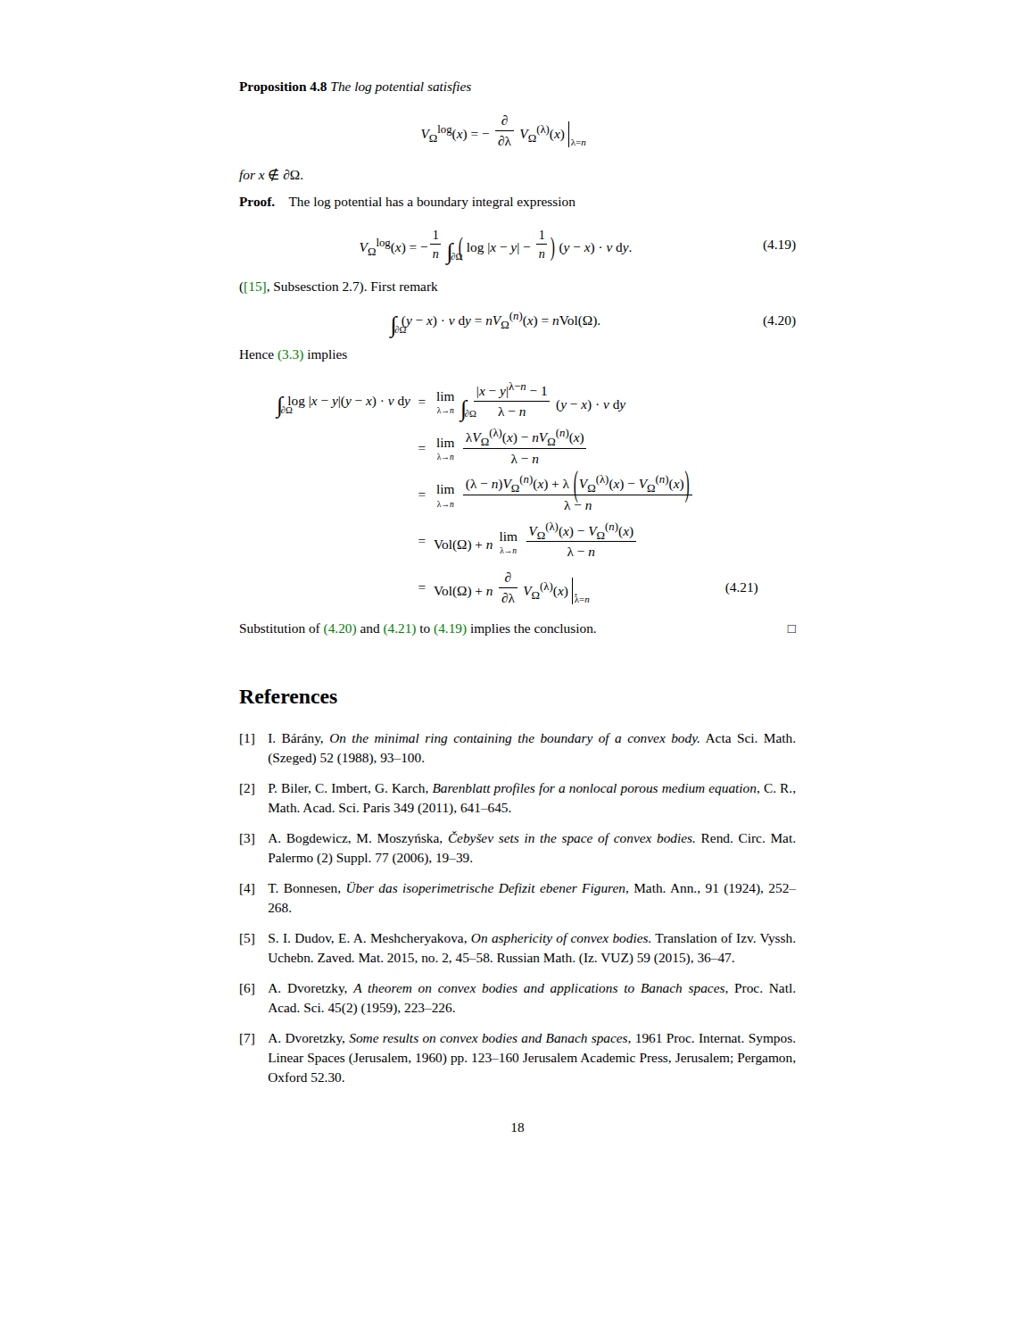Proposition 4.8 The log potential satisfies
VΩlog(x) = − ∂∂λ VΩ(λ)(x)λ=n
for x ∉ ∂Ω.
Proof. The log potential has a boundary integral expression
VΩlog(x) = −1 n ∫∂Ω ( log |x − y| − 1 n) (y − x) · ν dy.
(4.19)
([15], Subsesction 2.7). First remark
∫∂Ω (y − x) · ν dy = nVΩ(n)(x) = nVol(Ω).
(4.20)
Hence (3.3) implies
| ∫ ∂Ω log / x − y /( y − x ) · ν d y | = | lim λ→ n ∫ ∂Ω / x − y / λ− n − 1 λ − n ( y − x ) · ν d y | |
| | = | lim λ→ n λ V Ω (λ) ( x ) − n V Ω ( n ) ( x ) λ − n | |
| | = | lim λ→ n (λ − n ) V Ω ( n ) ( x ) + λ ( V Ω (λ) ( x ) − V Ω ( n ) ( x ) ) λ − n | |
| | = | Vol (Ω) + n lim λ→ n V Ω (λ) ( x ) − V Ω ( n ) ( x ) λ − n | |
| | = | Vol (Ω) + n ∂ ∂λ V Ω (λ) ( x ) λ= n . | (4.21) |
Substitution of (4.20) and (4.21) to (4.19) implies the conclusion.□
References
[1] I. Bárány, On the minimal ring containing the boundary of a convex body. Acta Sci. Math. (Szeged) 52 (1988), 93–100.
[2] P. Biler, C. Imbert, G. Karch, Barenblatt profiles for a nonlocal porous medium equation, C. R., Math. Acad. Sci. Paris 349 (2011), 641–645.
[3] A. Bogdewicz, M. Moszyńska, Čebyšev sets in the space of convex bodies. Rend. Circ. Mat. Palermo (2) Suppl. 77 (2006), 19–39.
[4] T. Bonnesen, Über das isoperimetrische Defizit ebener Figuren, Math. Ann., 91 (1924), 252–268.
[5] S. I. Dudov, E. A. Meshcheryakova, On asphericity of convex bodies. Translation of Izv. Vyssh. Uchebn. Zaved. Mat. 2015, no. 2, 45–58. Russian Math. (Iz. VUZ) 59 (2015), 36–47.
[6] A. Dvoretzky, A theorem on convex bodies and applications to Banach spaces, Proc. Natl. Acad. Sci. 45(2) (1959), 223–226.
[7] A. Dvoretzky, Some results on convex bodies and Banach spaces, 1961 Proc. Internat. Sympos. Linear Spaces (Jerusalem, 1960) pp. 123–160 Jerusalem Academic Press, Jerusalem; Pergamon, Oxford 52.30.
18